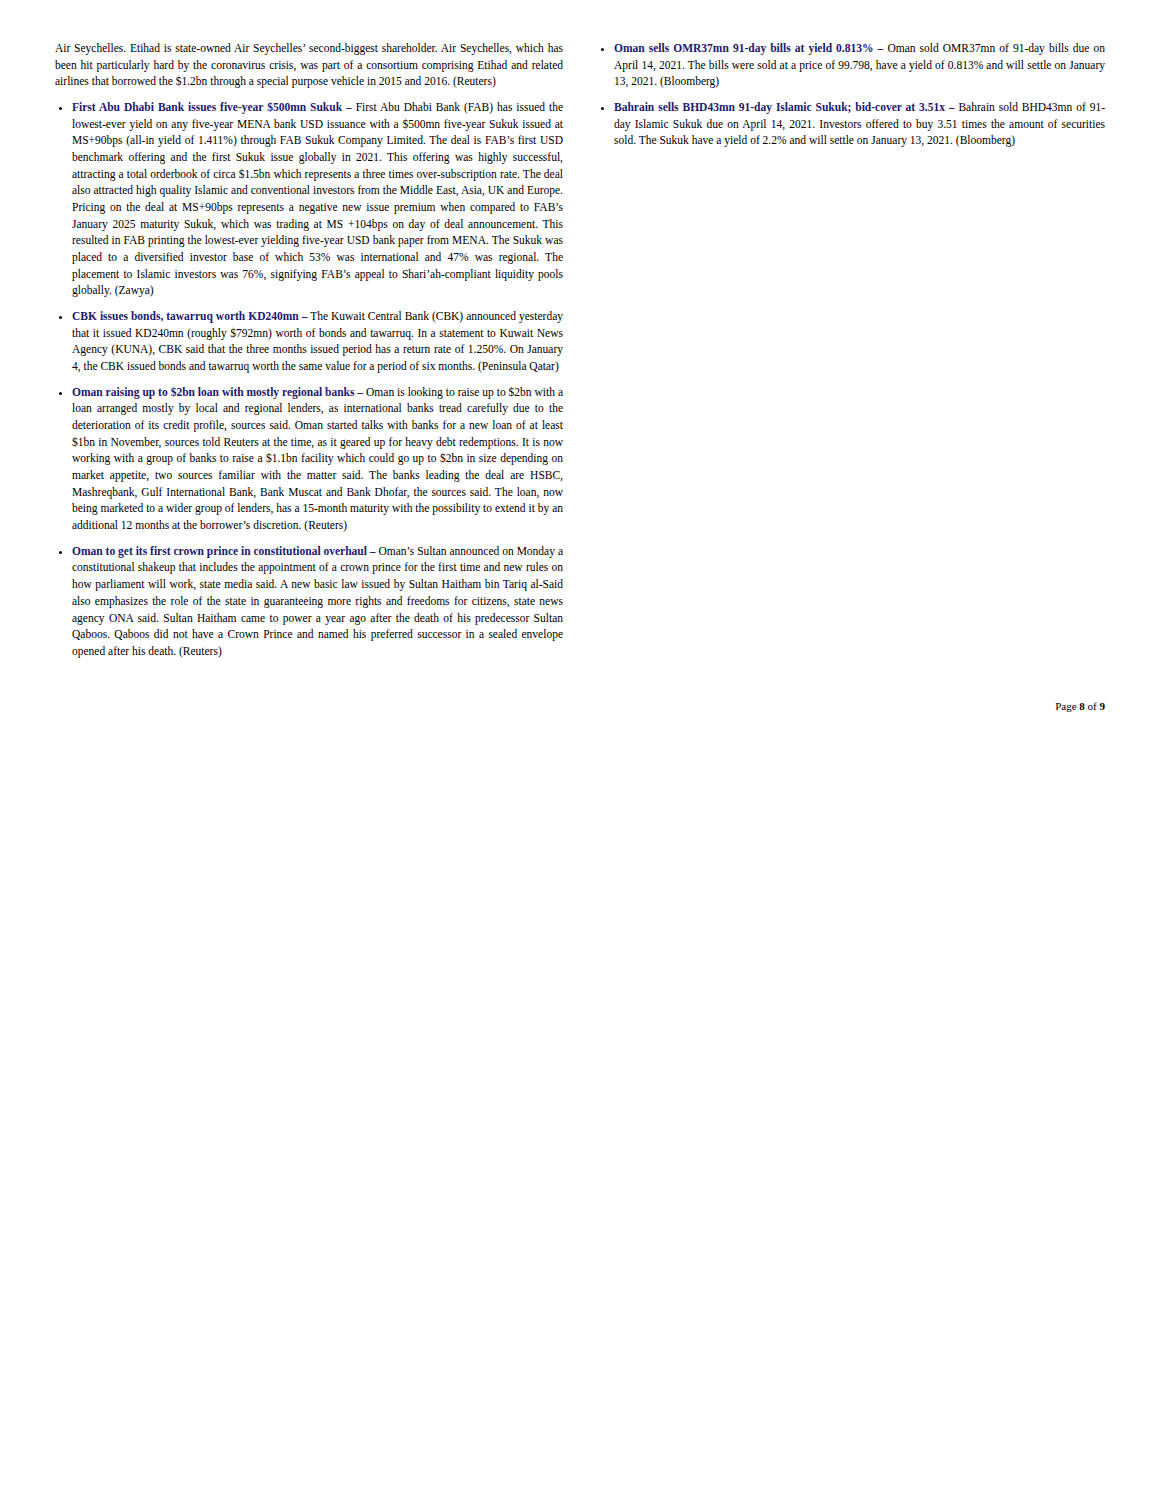Air Seychelles. Etihad is state-owned Air Seychelles’ second-biggest shareholder. Air Seychelles, which has been hit particularly hard by the coronavirus crisis, was part of a consortium comprising Etihad and related airlines that borrowed the $1.2bn through a special purpose vehicle in 2015 and 2016. (Reuters)
First Abu Dhabi Bank issues five-year $500mn Sukuk – First Abu Dhabi Bank (FAB) has issued the lowest-ever yield on any five-year MENA bank USD issuance with a $500mn five-year Sukuk issued at MS+90bps (all-in yield of 1.411%) through FAB Sukuk Company Limited. The deal is FAB’s first USD benchmark offering and the first Sukuk issue globally in 2021. This offering was highly successful, attracting a total orderbook of circa $1.5bn which represents a three times over-subscription rate. The deal also attracted high quality Islamic and conventional investors from the Middle East, Asia, UK and Europe. Pricing on the deal at MS+90bps represents a negative new issue premium when compared to FAB’s January 2025 maturity Sukuk, which was trading at MS +104bps on day of deal announcement. This resulted in FAB printing the lowest-ever yielding five-year USD bank paper from MENA. The Sukuk was placed to a diversified investor base of which 53% was international and 47% was regional. The placement to Islamic investors was 76%, signifying FAB’s appeal to Shari’ah-compliant liquidity pools globally. (Zawya)
CBK issues bonds, tawarruq worth KD240mn – The Kuwait Central Bank (CBK) announced yesterday that it issued KD240mn (roughly $792mn) worth of bonds and tawarruq. In a statement to Kuwait News Agency (KUNA), CBK said that the three months issued period has a return rate of 1.250%. On January 4, the CBK issued bonds and tawarruq worth the same value for a period of six months. (Peninsula Qatar)
Oman raising up to $2bn loan with mostly regional banks – Oman is looking to raise up to $2bn with a loan arranged mostly by local and regional lenders, as international banks tread carefully due to the deterioration of its credit profile, sources said. Oman started talks with banks for a new loan of at least $1bn in November, sources told Reuters at the time, as it geared up for heavy debt redemptions. It is now working with a group of banks to raise a $1.1bn facility which could go up to $2bn in size depending on market appetite, two sources familiar with the matter said. The banks leading the deal are HSBC, Mashreqbank, Gulf International Bank, Bank Muscat and Bank Dhofar, the sources said. The loan, now being marketed to a wider group of lenders, has a 15-month maturity with the possibility to extend it by an additional 12 months at the borrower’s discretion. (Reuters)
Oman to get its first crown prince in constitutional overhaul – Oman’s Sultan announced on Monday a constitutional shakeup that includes the appointment of a crown prince for the first time and new rules on how parliament will work, state media said. A new basic law issued by Sultan Haitham bin Tariq al-Said also emphasizes the role of the state in guaranteeing more rights and freedoms for citizens, state news agency ONA said. Sultan Haitham came to power a year ago after the death of his predecessor Sultan Qaboos. Qaboos did not have a Crown Prince and named his preferred successor in a sealed envelope opened after his death. (Reuters)
Oman sells OMR37mn 91-day bills at yield 0.813% – Oman sold OMR37mn of 91-day bills due on April 14, 2021. The bills were sold at a price of 99.798, have a yield of 0.813% and will settle on January 13, 2021. (Bloomberg)
Bahrain sells BHD43mn 91-day Islamic Sukuk; bid-cover at 3.51x – Bahrain sold BHD43mn of 91-day Islamic Sukuk due on April 14, 2021. Investors offered to buy 3.51 times the amount of securities sold. The Sukuk have a yield of 2.2% and will settle on January 13, 2021. (Bloomberg)
Page 8 of 9